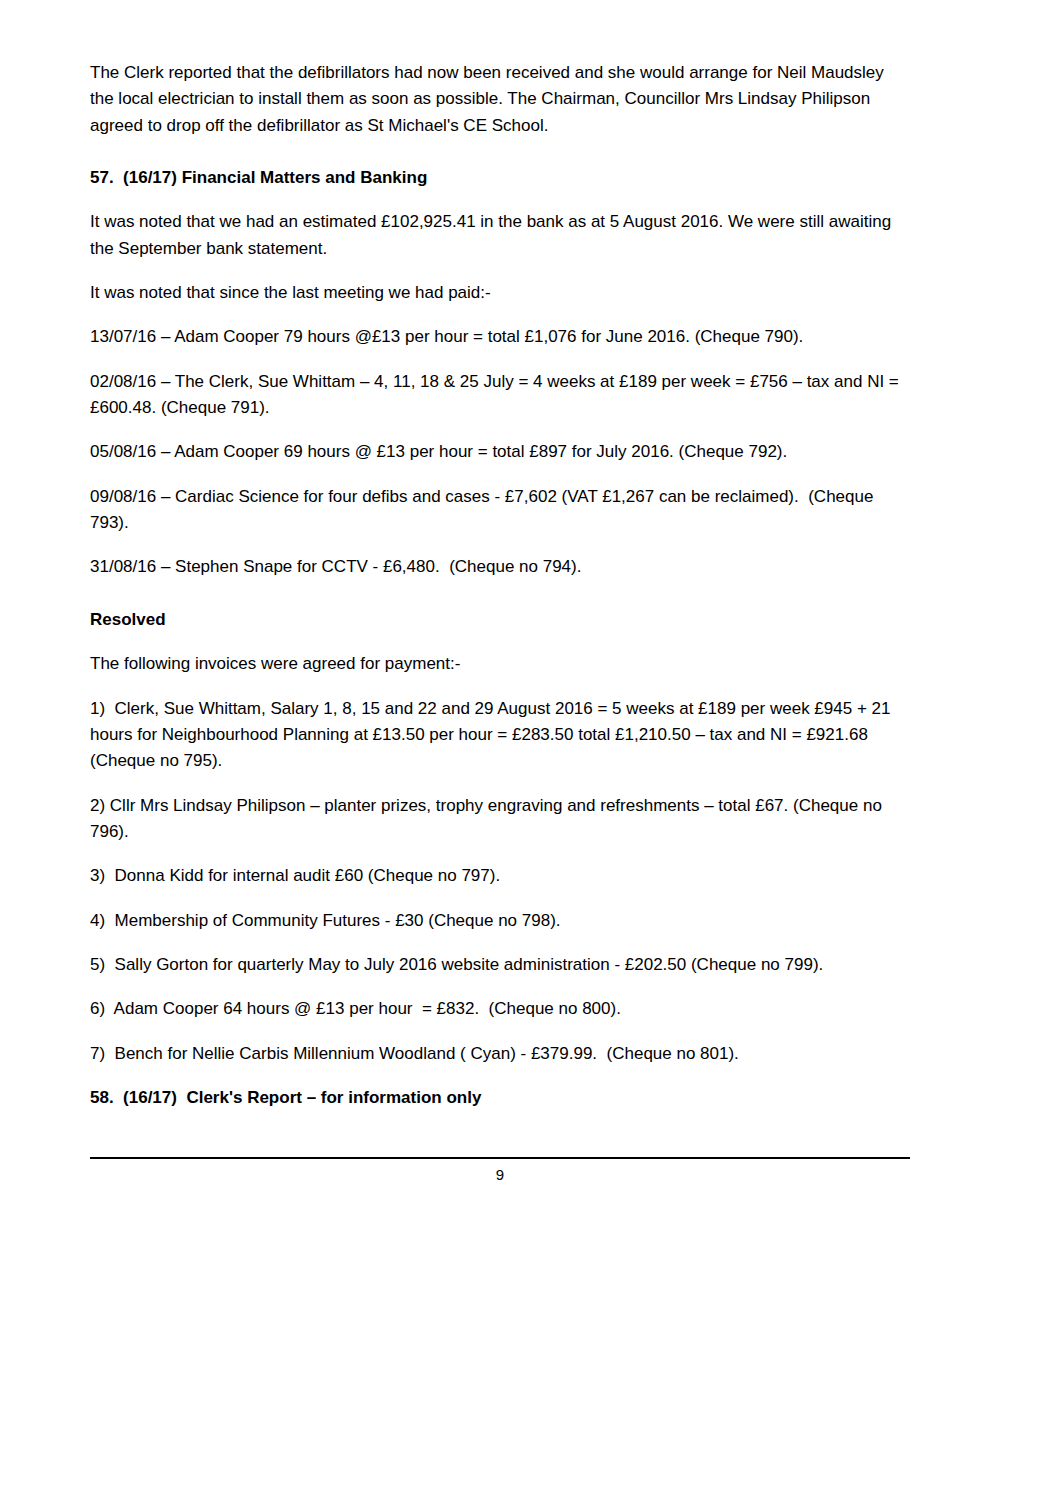The Clerk reported that the defibrillators had now been received and she would arrange for Neil Maudsley the local electrician to install them as soon as possible. The Chairman, Councillor Mrs Lindsay Philipson agreed to drop off the defibrillator as St Michael's CE School.
57. (16/17) Financial Matters and Banking
It was noted that we had an estimated £102,925.41 in the bank as at 5 August 2016. We were still awaiting the September bank statement.
It was noted that since the last meeting we had paid:-
13/07/16 – Adam Cooper 79 hours @£13 per hour = total £1,076 for June 2016. (Cheque 790).
02/08/16 – The Clerk, Sue Whittam – 4, 11, 18 & 25 July = 4 weeks at £189 per week = £756 – tax and NI = £600.48. (Cheque 791).
05/08/16 – Adam Cooper 69 hours @ £13 per hour = total £897 for July 2016. (Cheque 792).
09/08/16 – Cardiac Science for four defibs and cases - £7,602 (VAT £1,267 can be reclaimed). (Cheque 793).
31/08/16 – Stephen Snape for CCTV - £6,480. (Cheque no 794).
Resolved
The following invoices were agreed for payment:-
1) Clerk, Sue Whittam, Salary 1, 8, 15 and 22 and 29 August 2016 = 5 weeks at £189 per week £945 + 21 hours for Neighbourhood Planning at £13.50 per hour = £283.50 total £1,210.50 – tax and NI = £921.68 (Cheque no 795).
2) Cllr Mrs Lindsay Philipson – planter prizes, trophy engraving and refreshments – total £67. (Cheque no 796).
3) Donna Kidd for internal audit £60 (Cheque no 797).
4) Membership of Community Futures - £30 (Cheque no 798).
5) Sally Gorton for quarterly May to July 2016 website administration - £202.50 (Cheque no 799).
6) Adam Cooper 64 hours @ £13 per hour = £832. (Cheque no 800).
7) Bench for Nellie Carbis Millennium Woodland ( Cyan) - £379.99. (Cheque no 801).
58. (16/17) Clerk's Report – for information only
9